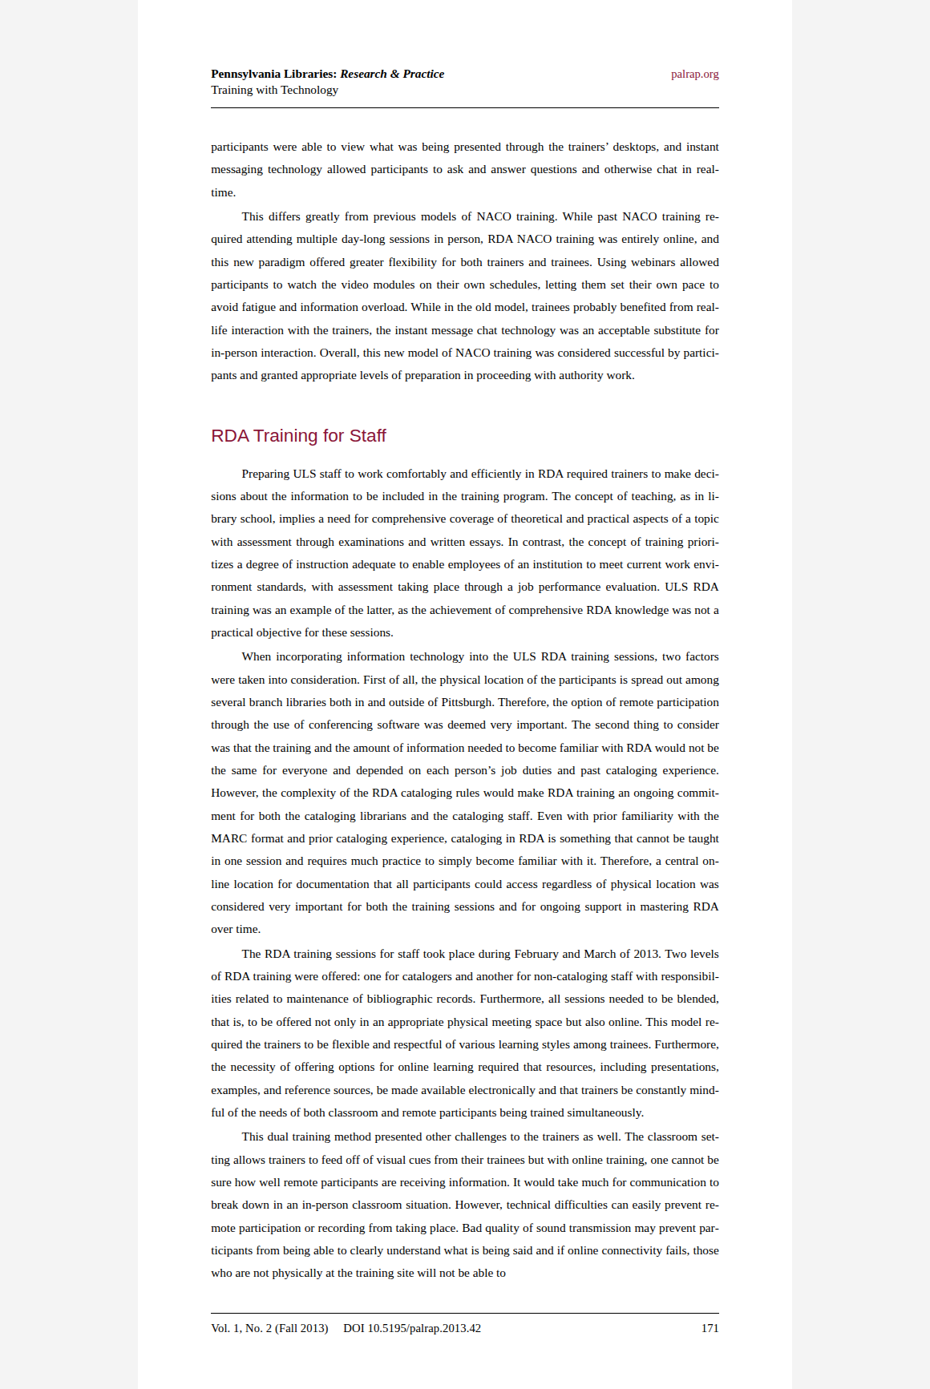Pennsylvania Libraries: Research & Practice
Training with Technology
palrap.org
participants were able to view what was being presented through the trainers’ desktops, and instant messaging technology allowed participants to ask and answer questions and otherwise chat in real-time.
This differs greatly from previous models of NACO training. While past NACO training required attending multiple day-long sessions in person, RDA NACO training was entirely online, and this new paradigm offered greater flexibility for both trainers and trainees. Using webinars allowed participants to watch the video modules on their own schedules, letting them set their own pace to avoid fatigue and information overload. While in the old model, trainees probably benefited from real-life interaction with the trainers, the instant message chat technology was an acceptable substitute for in-person interaction. Overall, this new model of NACO training was considered successful by participants and granted appropriate levels of preparation in proceeding with authority work.
RDA Training for Staff
Preparing ULS staff to work comfortably and efficiently in RDA required trainers to make decisions about the information to be included in the training program. The concept of teaching, as in library school, implies a need for comprehensive coverage of theoretical and practical aspects of a topic with assessment through examinations and written essays. In contrast, the concept of training prioritizes a degree of instruction adequate to enable employees of an institution to meet current work environment standards, with assessment taking place through a job performance evaluation. ULS RDA training was an example of the latter, as the achievement of comprehensive RDA knowledge was not a practical objective for these sessions.
When incorporating information technology into the ULS RDA training sessions, two factors were taken into consideration. First of all, the physical location of the participants is spread out among several branch libraries both in and outside of Pittsburgh. Therefore, the option of remote participation through the use of conferencing software was deemed very important. The second thing to consider was that the training and the amount of information needed to become familiar with RDA would not be the same for everyone and depended on each person’s job duties and past cataloging experience. However, the complexity of the RDA cataloging rules would make RDA training an ongoing commitment for both the cataloging librarians and the cataloging staff. Even with prior familiarity with the MARC format and prior cataloging experience, cataloging in RDA is something that cannot be taught in one session and requires much practice to simply become familiar with it. Therefore, a central online location for documentation that all participants could access regardless of physical location was considered very important for both the training sessions and for ongoing support in mastering RDA over time.
The RDA training sessions for staff took place during February and March of 2013. Two levels of RDA training were offered: one for catalogers and another for non-cataloging staff with responsibilities related to maintenance of bibliographic records. Furthermore, all sessions needed to be blended, that is, to be offered not only in an appropriate physical meeting space but also online. This model required the trainers to be flexible and respectful of various learning styles among trainees. Furthermore, the necessity of offering options for online learning required that resources, including presentations, examples, and reference sources, be made available electronically and that trainers be constantly mindful of the needs of both classroom and remote participants being trained simultaneously.
This dual training method presented other challenges to the trainers as well. The classroom setting allows trainers to feed off of visual cues from their trainees but with online training, one cannot be sure how well remote participants are receiving information. It would take much for communication to break down in an in-person classroom situation. However, technical difficulties can easily prevent remote participation or recording from taking place. Bad quality of sound transmission may prevent participants from being able to clearly understand what is being said and if online connectivity fails, those who are not physically at the training site will not be able to
Vol. 1, No. 2 (Fall 2013) DOI 10.5195/palrap.2013.42
171